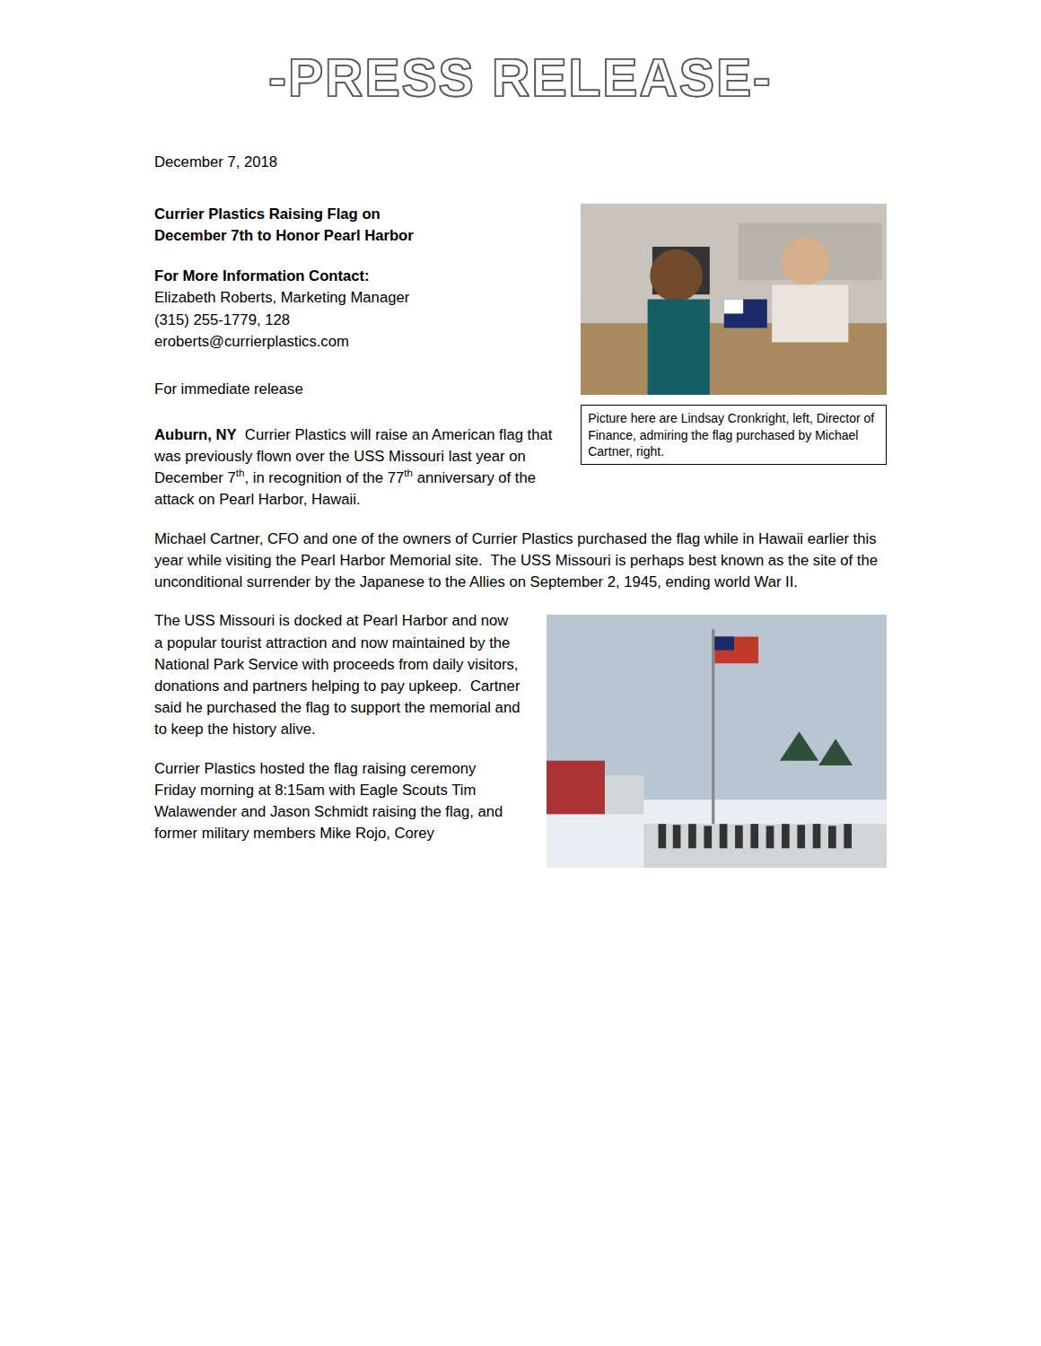-PRESS RELEASE-
December 7, 2018
Picture here are Lindsay Cronkright, left, Director of Finance, admiring the flag purchased by Michael Cartner, right.
Currier Plastics Raising Flag on December 7th to Honor Pearl Harbor
For More Information Contact: Elizabeth Roberts, Marketing Manager
(315) 255-1779, 128
eroberts@currierplastics.com
For immediate release
Auburn, NY Currier Plastics will raise an American flag that was previously flown over the USS Missouri last year on December 7th, in recognition of the 77th anniversary of the attack on Pearl Harbor, Hawaii.
Michael Cartner, CFO and one of the owners of Currier Plastics purchased the flag while in Hawaii earlier this year while visiting the Pearl Harbor Memorial site. The USS Missouri is perhaps best known as the site of the unconditional surrender by the Japanese to the Allies on September 2, 1945, ending world War II.
The USS Missouri is docked at Pearl Harbor and now a popular tourist attraction and now maintained by the National Park Service with proceeds from daily visitors, donations and partners helping to pay upkeep. Cartner said he purchased the flag to support the memorial and to keep the history alive.
Currier Plastics hosted the flag raising ceremony Friday morning at 8:15am with Eagle Scouts Tim Walawender and Jason Schmidt raising the flag, and former military members Mike Rojo, Corey